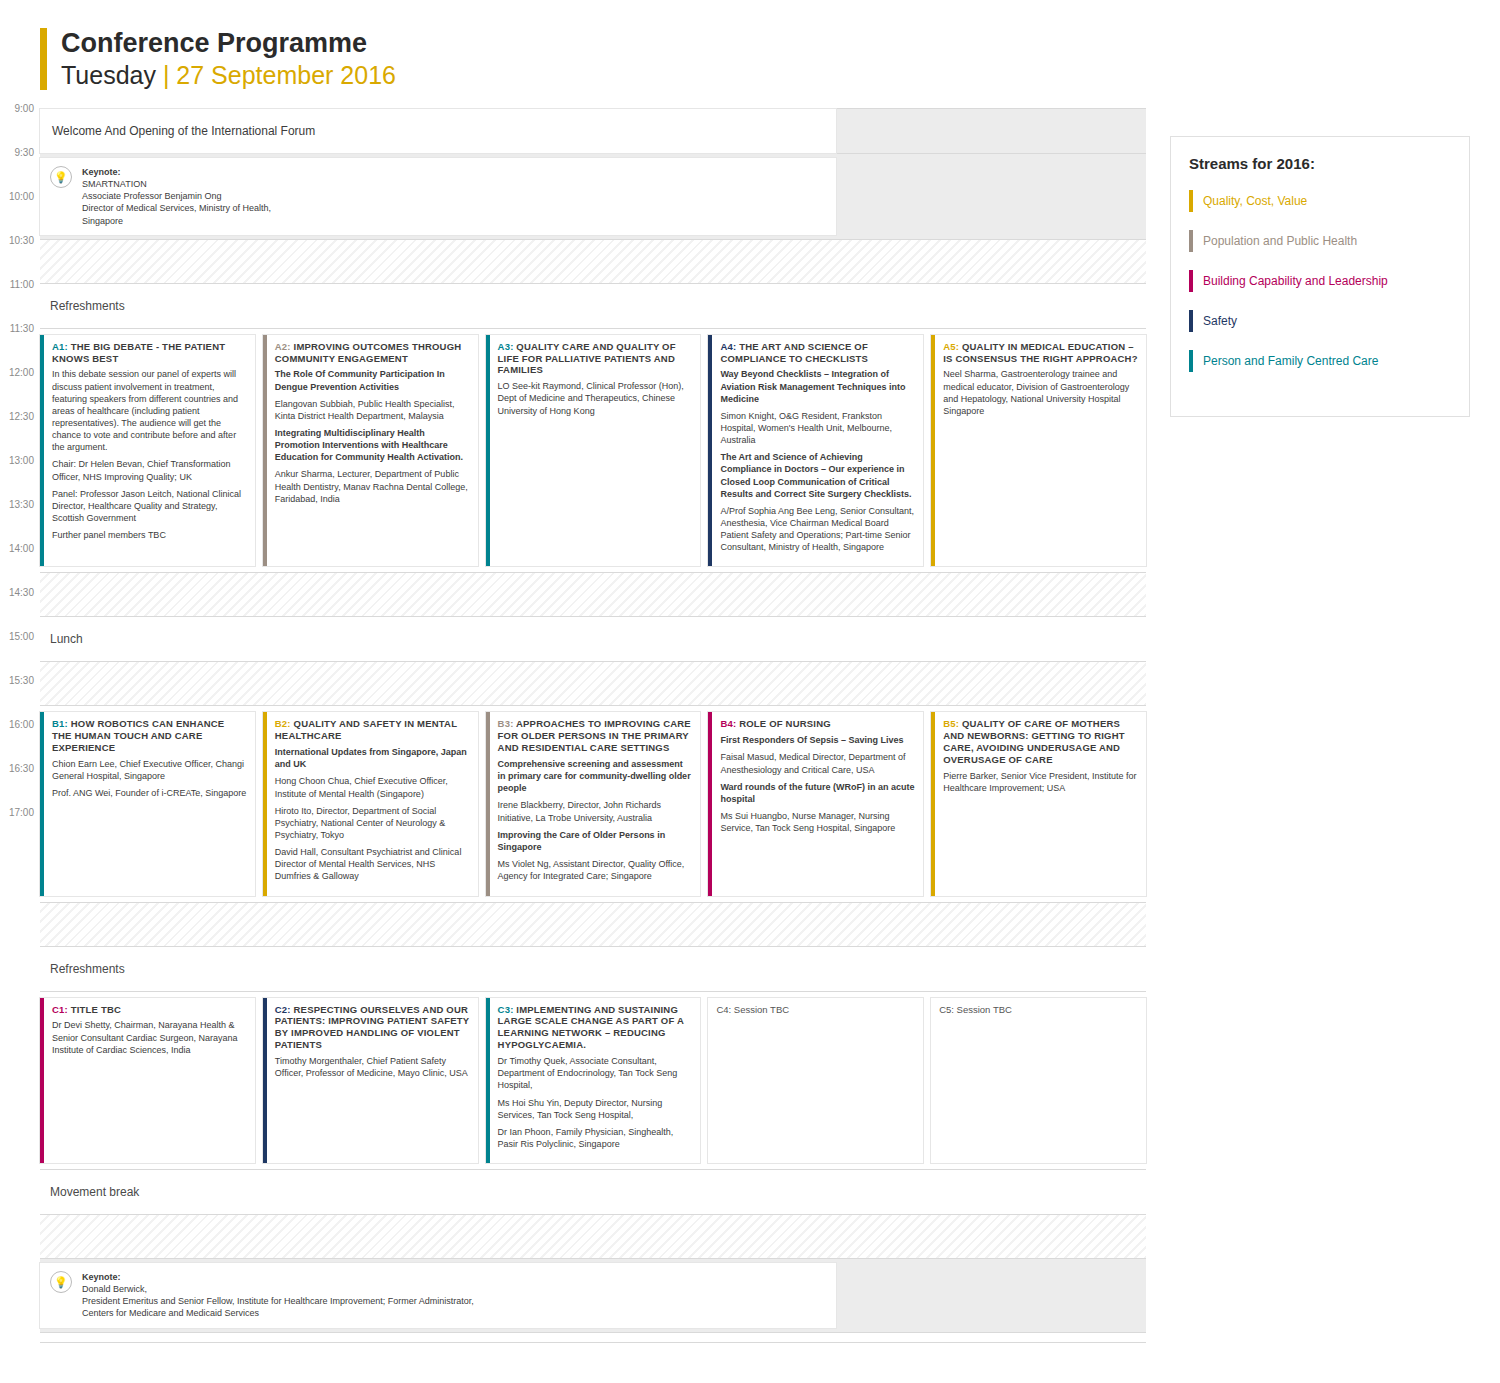Conference Programme Tuesday | 27 September 2016
9:00
9:30
10:00
10:30
11:00
11:30
12:00
12:30
13:00
13:30
14:00
14:30
15:00
15:30
16:00
16:30
17:00
Welcome And Opening of the International Forum
💡
Keynote: SMARTNATION
Associate Professor Benjamin Ong
Director of Medical Services, Ministry of Health,
Singapore
Refreshments
A1: THE BIG DEBATE - THE PATIENT KNOWS BEST
In this debate session our panel of experts will discuss patient involvement in treatment, featuring speakers from different countries and areas of healthcare (including patient representatives). The audience will get the chance to vote and contribute before and after the argument.
Chair: Dr Helen Bevan, Chief Transformation Officer, NHS Improving Quality; UK
Panel: Professor Jason Leitch, National Clinical Director, Healthcare Quality and Strategy, Scottish Government
Further panel members TBC
A2: IMPROVING OUTCOMES THROUGH COMMUNITY ENGAGEMENT
The Role Of Community Participation In Dengue Prevention Activities
Elangovan Subbiah, Public Health Specialist, Kinta District Health Department, Malaysia
Integrating Multidisciplinary Health Promotion Interventions with Healthcare Education for Community Health Activation.
Ankur Sharma, Lecturer, Department of Public Health Dentistry, Manav Rachna Dental College, Faridabad, India
A3: QUALITY CARE AND QUALITY OF LIFE FOR PALLIATIVE PATIENTS AND FAMILIES
LO See-kit Raymond, Clinical Professor (Hon), Dept of Medicine and Therapeutics, Chinese University of Hong Kong
A4: THE ART AND SCIENCE OF COMPLIANCE TO CHECKLISTS
Way Beyond Checklists – Integration of Aviation Risk Management Techniques into Medicine
Simon Knight, O&G Resident, Frankston Hospital, Women's Health Unit, Melbourne, Australia
The Art and Science of Achieving Compliance in Doctors – Our experience in Closed Loop Communication of Critical Results and Correct Site Surgery Checklists.
A/Prof Sophia Ang Bee Leng, Senior Consultant, Anesthesia, Vice Chairman Medical Board Patient Safety and Operations; Part-time Senior Consultant, Ministry of Health, Singapore
A5: QUALITY IN MEDICAL EDUCATION – IS CONSENSUS THE RIGHT APPROACH?
Neel Sharma, Gastroenterology trainee and medical educator, Division of Gastroenterology and Hepatology, National University Hospital Singapore
Lunch
B1: HOW ROBOTICS CAN ENHANCE THE HUMAN TOUCH AND CARE EXPERIENCE
Chion Earn Lee, Chief Executive Officer, Changi General Hospital, Singapore
Prof. ANG Wei, Founder of i-CREATe, Singapore
B2: QUALITY AND SAFETY IN MENTAL HEALTHCARE
International Updates from Singapore, Japan and UK
Hong Choon Chua, Chief Executive Officer, Institute of Mental Health (Singapore)
Hiroto Ito, Director, Department of Social Psychiatry, National Center of Neurology & Psychiatry, Tokyo
David Hall, Consultant Psychiatrist and Clinical Director of Mental Health Services, NHS Dumfries & Galloway
B3: APPROACHES TO IMPROVING CARE FOR OLDER PERSONS IN THE PRIMARY AND RESIDENTIAL CARE SETTINGS
Comprehensive screening and assessment in primary care for community-dwelling older people
Irene Blackberry, Director, John Richards Initiative, La Trobe University, Australia
Improving the Care of Older Persons in Singapore
Ms Violet Ng, Assistant Director, Quality Office, Agency for Integrated Care; Singapore
B4: ROLE OF NURSING
First Responders Of Sepsis – Saving Lives
Faisal Masud, Medical Director, Department of Anesthesiology and Critical Care, USA
Ward rounds of the future (WRoF) in an acute hospital
Ms Sui Huangbo, Nurse Manager, Nursing Service, Tan Tock Seng Hospital, Singapore
B5: QUALITY OF CARE OF MOTHERS AND NEWBORNS: GETTING TO RIGHT CARE, AVOIDING UNDERUSAGE AND OVERUSAGE OF CARE
Pierre Barker, Senior Vice President, Institute for Healthcare Improvement; USA
Refreshments
C1: TITLE TBC
Dr Devi Shetty, Chairman, Narayana Health & Senior Consultant Cardiac Surgeon, Narayana Institute of Cardiac Sciences, India
C2: RESPECTING OURSELVES AND OUR PATIENTS: IMPROVING PATIENT SAFETY BY IMPROVED HANDLING OF VIOLENT PATIENTS
Timothy Morgenthaler, Chief Patient Safety Officer, Professor of Medicine, Mayo Clinic, USA
C3: IMPLEMENTING AND SUSTAINING LARGE SCALE CHANGE AS PART OF A LEARNING NETWORK – REDUCING HYPOGLYCAEMIA.
Dr Timothy Quek, Associate Consultant, Department of Endocrinology, Tan Tock Seng Hospital,
Ms Hoi Shu Yin, Deputy Director, Nursing Services, Tan Tock Seng Hospital,
Dr Ian Phoon, Family Physician, Singhealth, Pasir Ris Polyclinic, Singapore
C4: Session TBC
C5: Session TBC
Movement break
💡
Keynote: Donald Berwick,
President Emeritus and Senior Fellow, Institute for Healthcare Improvement; Former Administrator,
Centers for Medicare and Medicaid Services
Streams for 2016:
Quality, Cost, Value
Population and Public Health
Building Capability and Leadership
Safety
Person and Family Centred Care